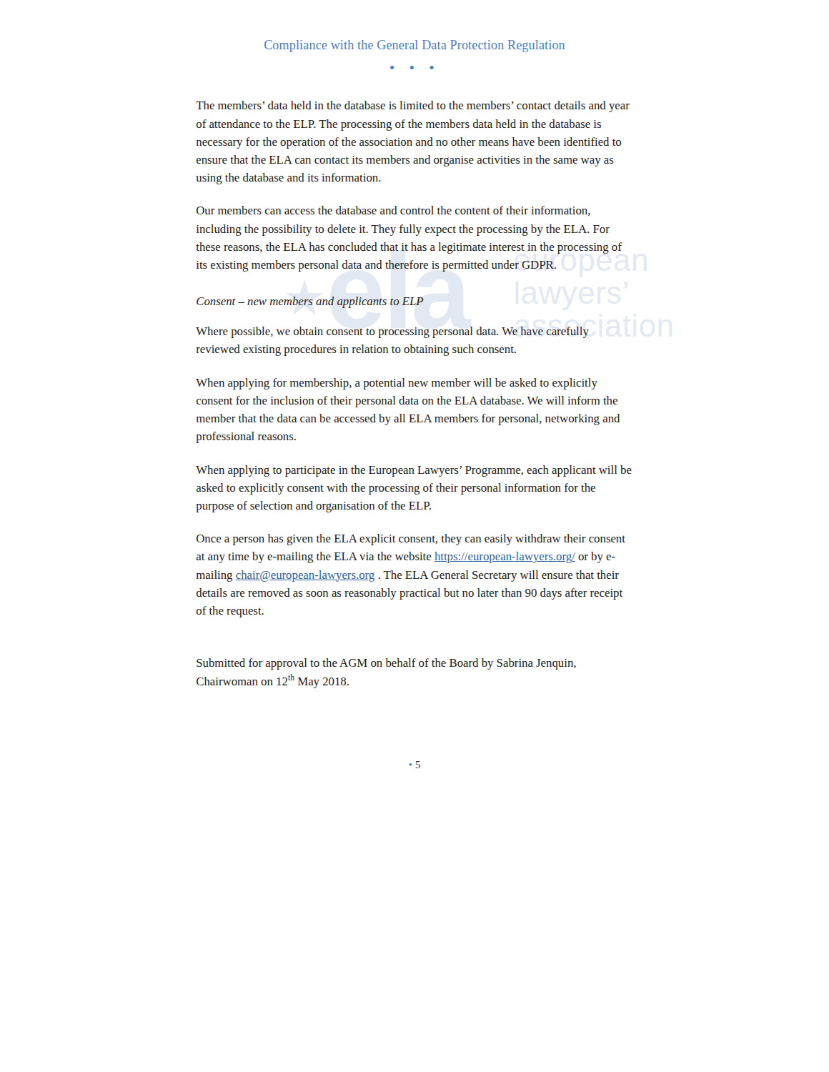★ela
european lawyers’ association
Compliance with the General Data Protection Regulation
• • •
The members’ data held in the database is limited to the members’ contact details and year of attendance to the ELP. The processing of the members data held in the database is necessary for the operation of the association and no other means have been identified to ensure that the ELA can contact its members and organise activities in the same way as using the database and its information.
Our members can access the database and control the content of their information, including the possibility to delete it. They fully expect the processing by the ELA. For these reasons, the ELA has concluded that it has a legitimate interest in the processing of its existing members personal data and therefore is permitted under GDPR.
Consent – new members and applicants to ELP
Where possible, we obtain consent to processing personal data. We have carefully reviewed existing procedures in relation to obtaining such consent.
When applying for membership, a potential new member will be asked to explicitly consent for the inclusion of their personal data on the ELA database. We will inform the member that the data can be accessed by all ELA members for personal, networking and professional reasons.
When applying to participate in the European Lawyers’ Programme, each applicant will be asked to explicitly consent with the processing of their personal information for the purpose of selection and organisation of the ELP.
Once a person has given the ELA explicit consent, they can easily withdraw their consent at any time by e-mailing the ELA via the website https://european-lawyers.org/ or by e-mailing chair@european-lawyers.org . The ELA General Secretary will ensure that their details are removed as soon as reasonably practical but no later than 90 days after receipt of the request.
Submitted for approval to the AGM on behalf of the Board by Sabrina Jenquin, Chairwoman on 12th May 2018.
•5